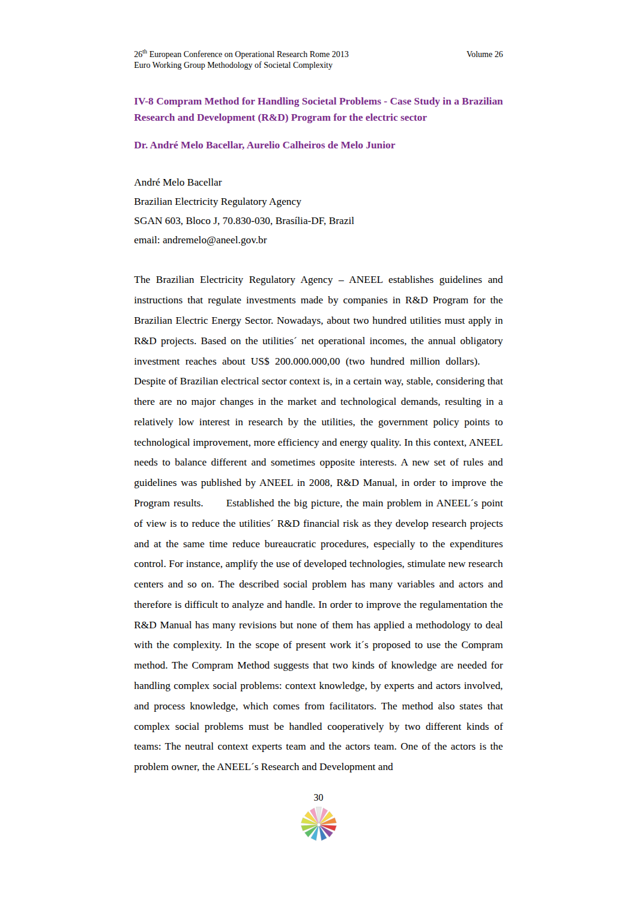26th European Conference on Operational Research Rome 2013
Volume 26
Euro Working Group Methodology of Societal Complexity
IV-8 Compram Method for Handling Societal Problems - Case Study in a Brazilian Research and Development (R&D) Program for the electric sector
Dr. André Melo Bacellar, Aurelio Calheiros de Melo Junior
André Melo Bacellar
Brazilian Electricity Regulatory Agency
SGAN 603, Bloco J, 70.830-030, Brasília-DF, Brazil
email: andremelo@aneel.gov.br
The Brazilian Electricity Regulatory Agency – ANEEL establishes guidelines and instructions that regulate investments made by companies in R&D Program for the Brazilian Electric Energy Sector. Nowadays, about two hundred utilities must apply in R&D projects. Based on the utilities´ net operational incomes, the annual obligatory investment reaches about US$ 200.000.000,00 (two hundred million dollars). Despite of Brazilian electrical sector context is, in a certain way, stable, considering that there are no major changes in the market and technological demands, resulting in a relatively low interest in research by the utilities, the government policy points to technological improvement, more efficiency and energy quality. In this context, ANEEL needs to balance different and sometimes opposite interests. A new set of rules and guidelines was published by ANEEL in 2008, R&D Manual, in order to improve the Program results. Established the big picture, the main problem in ANEEL´s point of view is to reduce the utilities´ R&D financial risk as they develop research projects and at the same time reduce bureaucratic procedures, especially to the expenditures control. For instance, amplify the use of developed technologies, stimulate new research centers and so on. The described social problem has many variables and actors and therefore is difficult to analyze and handle. In order to improve the regulamentation the R&D Manual has many revisions but none of them has applied a methodology to deal with the complexity. In the scope of present work it´s proposed to use the Compram method. The Compram Method suggests that two kinds of knowledge are needed for handling complex social problems: context knowledge, by experts and actors involved, and process knowledge, which comes from facilitators. The method also states that complex social problems must be handled cooperatively by two different kinds of teams: The neutral context experts team and the actors team. One of the actors is the problem owner, the ANEEL´s Research and Development and
30